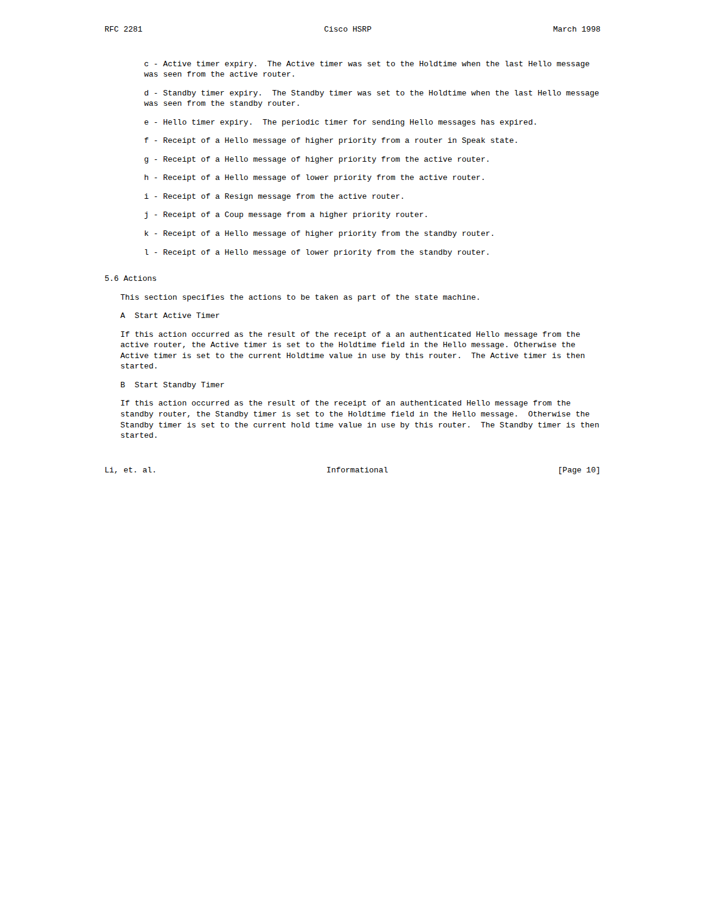RFC 2281 Cisco HSRP March 1998
c - Active timer expiry. The Active timer was set to the Holdtime when the last Hello message was seen from the active router.
d - Standby timer expiry. The Standby timer was set to the Holdtime when the last Hello message was seen from the standby router.
e - Hello timer expiry. The periodic timer for sending Hello messages has expired.
f - Receipt of a Hello message of higher priority from a router in Speak state.
g - Receipt of a Hello message of higher priority from the active router.
h - Receipt of a Hello message of lower priority from the active router.
i - Receipt of a Resign message from the active router.
j - Receipt of a Coup message from a higher priority router.
k - Receipt of a Hello message of higher priority from the standby router.
l - Receipt of a Hello message of lower priority from the standby router.
5.6 Actions
This section specifies the actions to be taken as part of the state machine.
A Start Active Timer
If this action occurred as the result of the receipt of a an authenticated Hello message from the active router, the Active timer is set to the Holdtime field in the Hello message. Otherwise the Active timer is set to the current Holdtime value in use by this router. The Active timer is then started.
B Start Standby Timer
If this action occurred as the result of the receipt of an authenticated Hello message from the standby router, the Standby timer is set to the Holdtime field in the Hello message. Otherwise the Standby timer is set to the current hold time value in use by this router. The Standby timer is then started.
Li, et. al. Informational [Page 10]